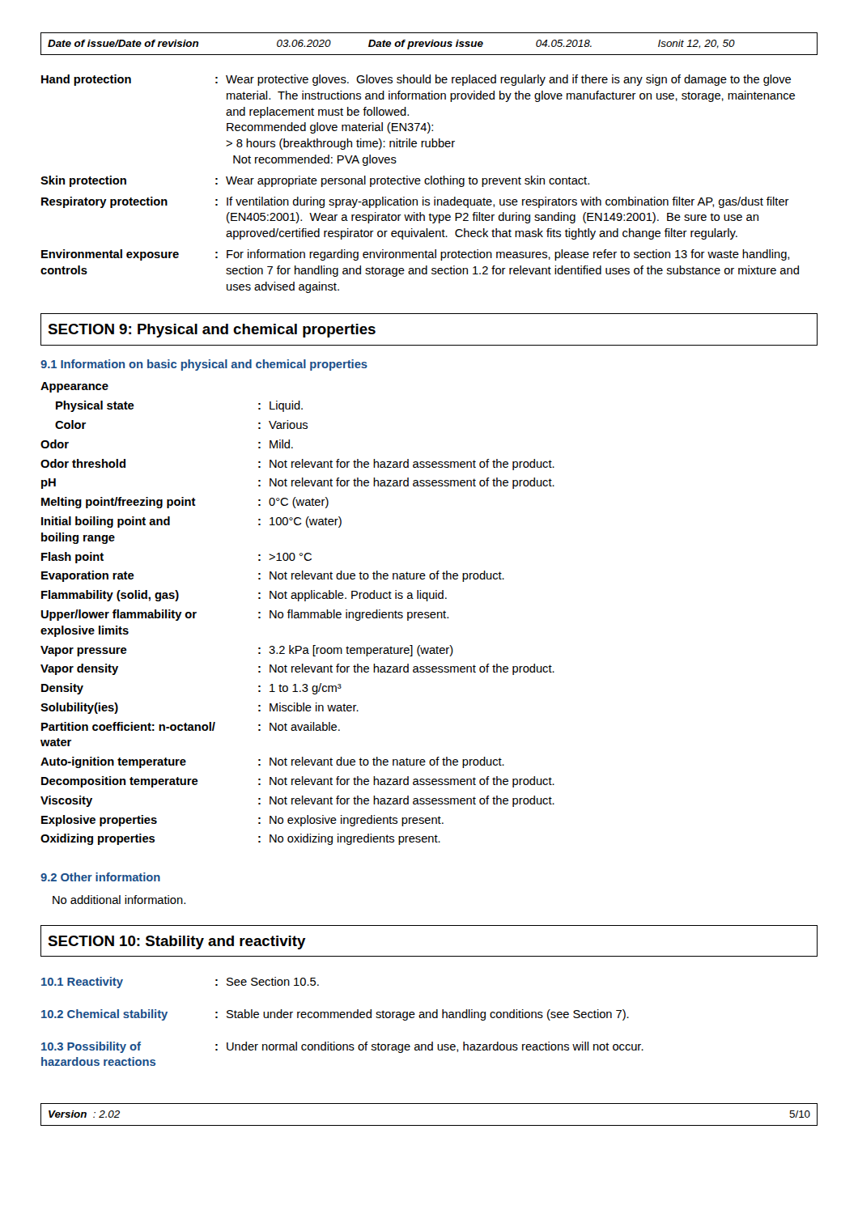| Date of issue/Date of revision | 03.06.2020 | Date of previous issue | 04.05.2018. | Isonit 12, 20, 50 |
| Hand protection | : | Wear protective gloves. Gloves should be replaced regularly and if there is any sign of damage to the glove material. The instructions and information provided by the glove manufacturer on use, storage, maintenance and replacement must be followed. Recommended glove material (EN374): > 8 hours (breakthrough time): nitrile rubber Not recommended: PVA gloves |
| Skin protection | : | Wear appropriate personal protective clothing to prevent skin contact. |
| Respiratory protection | : | If ventilation during spray-application is inadequate, use respirators with combination filter AP, gas/dust filter (EN405:2001). Wear a respirator with type P2 filter during sanding (EN149:2001). Be sure to use an approved/certified respirator or equivalent. Check that mask fits tightly and change filter regularly. |
| Environmental exposure controls | : | For information regarding environmental protection measures, please refer to section 13 for waste handling, section 7 for handling and storage and section 1.2 for relevant identified uses of the substance or mixture and uses advised against. |
SECTION 9: Physical and chemical properties
9.1 Information on basic physical and chemical properties
Appearance
| Physical state | : | Liquid. |
| Color | : | Various |
| Odor | : | Mild. |
| Odor threshold | : | Not relevant for the hazard assessment of the product. |
| pH | : | Not relevant for the hazard assessment of the product. |
| Melting point/freezing point | : | 0°C (water) |
| Initial boiling point and boiling range | : | 100°C (water) |
| Flash point | : | >100 °C |
| Evaporation rate | : | Not relevant due to the nature of the product. |
| Flammability (solid, gas) | : | Not applicable. Product is a liquid. |
| Upper/lower flammability or explosive limits | : | No flammable ingredients present. |
| Vapor pressure | : | 3.2 kPa [room temperature] (water) |
| Vapor density | : | Not relevant for the hazard assessment of the product. |
| Density | : | 1 to 1.3 g/cm³ |
| Solubility(ies) | : | Miscible in water. |
| Partition coefficient: n-octanol/ water | : | Not available. |
| Auto-ignition temperature | : | Not relevant due to the nature of the product. |
| Decomposition temperature | : | Not relevant for the hazard assessment of the product. |
| Viscosity | : | Not relevant for the hazard assessment of the product. |
| Explosive properties | : | No explosive ingredients present. |
| Oxidizing properties | : | No oxidizing ingredients present. |
9.2 Other information
No additional information.
SECTION 10: Stability and reactivity
| 10.1 Reactivity | : | See Section 10.5. |
| 10.2 Chemical stability | : | Stable under recommended storage and handling conditions (see Section 7). |
| 10.3 Possibility of hazardous reactions | : | Under normal conditions of storage and use, hazardous reactions will not occur. |
| Version : 2.02 | 5/10 |